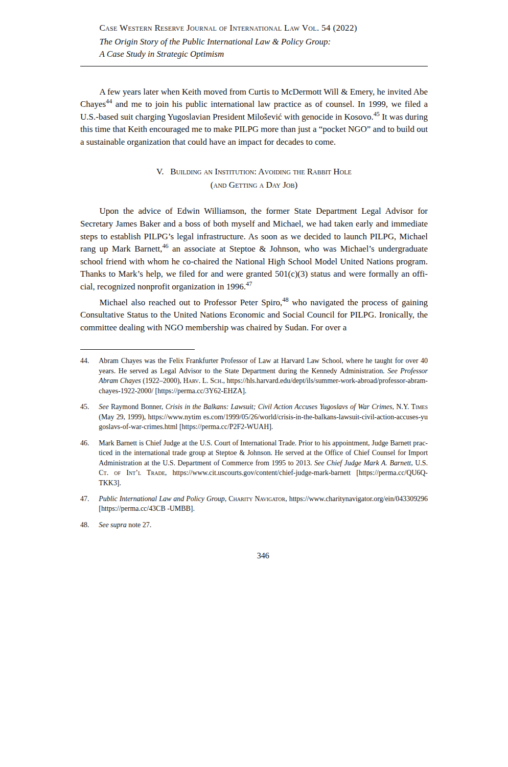Case Western Reserve Journal of International Law Vol. 54 (2022)
The Origin Story of the Public International Law & Policy Group: A Case Study in Strategic Optimism
A few years later when Keith moved from Curtis to McDermott Will & Emery, he invited Abe Chayes44 and me to join his public international law practice as of counsel. In 1999, we filed a U.S.-based suit charging Yugoslavian President Milošević with genocide in Kosovo.45 It was during this time that Keith encouraged me to make PILPG more than just a “pocket NGO” and to build out a sustainable organization that could have an impact for decades to come.
V. Building an Institution: Avoiding the Rabbit Hole (and Getting a Day Job)
Upon the advice of Edwin Williamson, the former State Department Legal Advisor for Secretary James Baker and a boss of both myself and Michael, we had taken early and immediate steps to establish PILPG’s legal infrastructure. As soon as we decided to launch PILPG, Michael rang up Mark Barnett,46 an associate at Steptoe & Johnson, who was Michael’s undergraduate school friend with whom he co-chaired the National High School Model United Nations program. Thanks to Mark’s help, we filed for and were granted 501(c)(3) status and were formally an official, recognized nonprofit organization in 1996.47
Michael also reached out to Professor Peter Spiro,48 who navigated the process of gaining Consultative Status to the United Nations Economic and Social Council for PILPG. Ironically, the committee dealing with NGO membership was chaired by Sudan. For over a
Abram Chayes was the Felix Frankfurter Professor of Law at Harvard Law School, where he taught for over 40 years. He served as Legal Advisor to the State Department during the Kennedy Administration. See Professor Abram Chayes (1922–2000), Harv. L. Sch., https://hls.harvard.edu/dept/ils/summer-work-abroad/professor-abram-chayes-1922-2000/ [https://perma.cc/3Y62-EHZA].
See Raymond Bonner, Crisis in the Balkans: Lawsuit; Civil Action Accuses Yugoslavs of War Crimes, N.Y. Times (May 29, 1999), https://www.nytim es.com/1999/05/26/world/crisis-in-the-balkans-lawsuit-civil-action-accuses-yugoslavs-of-war-crimes.html [https://perma.cc/P2F2-WUAH].
Mark Barnett is Chief Judge at the U.S. Court of International Trade. Prior to his appointment, Judge Barnett practiced in the international trade group at Steptoe & Johnson. He served at the Office of Chief Counsel for Import Administration at the U.S. Department of Commerce from 1995 to 2013. See Chief Judge Mark A. Barnett, U.S. Ct. of Int’l Trade, https://www.cit.uscourts.gov/content/chief-judge-mark-barnett [https://perma.cc/QU6Q-TKK3].
Public International Law and Policy Group, Charity Navigator, https://www.charitynavigator.org/ein/043309296 [https://perma.cc/43CB -UMBB].
See supra note 27.
346